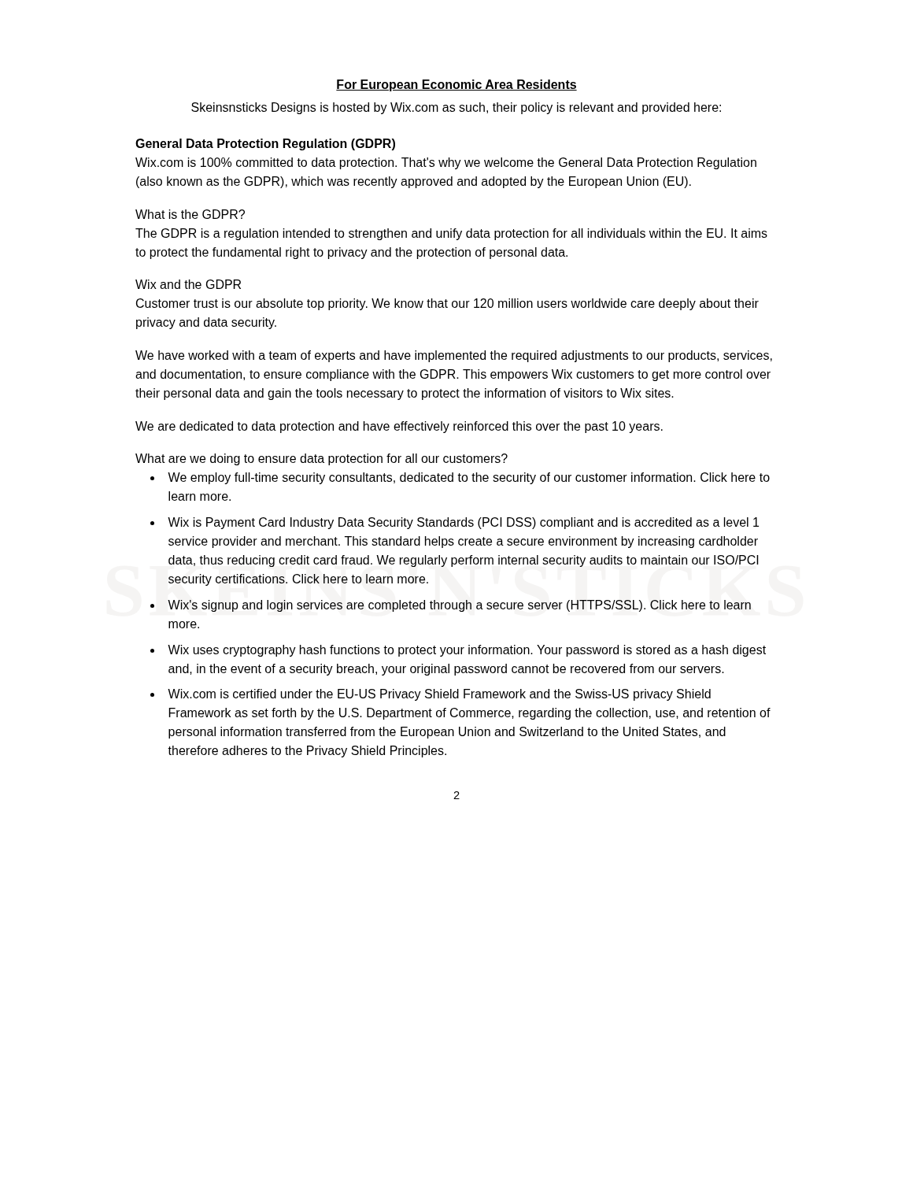SKEINS'N'STICKS
For European Economic Area Residents
Skeinsnsticks Designs is hosted by Wix.com as such, their policy is relevant and provided here:
General Data Protection Regulation (GDPR)
Wix.com is 100% committed to data protection. That's why we welcome the General Data Protection Regulation (also known as the GDPR), which was recently approved and adopted by the European Union (EU).
What is the GDPR?
The GDPR is a regulation intended to strengthen and unify data protection for all individuals within the EU. It aims to protect the fundamental right to privacy and the protection of personal data.
Wix and the GDPR
Customer trust is our absolute top priority. We know that our 120 million users worldwide care deeply about their privacy and data security.
We have worked with a team of experts and have implemented the required adjustments to our products, services, and documentation, to ensure compliance with the GDPR. This empowers Wix customers to get more control over their personal data and gain the tools necessary to protect the information of visitors to Wix sites.
We are dedicated to data protection and have effectively reinforced this over the past 10 years.
What are we doing to ensure data protection for all our customers?
We employ full-time security consultants, dedicated to the security of our customer information. Click here to learn more.
Wix is Payment Card Industry Data Security Standards (PCI DSS) compliant and is accredited as a level 1 service provider and merchant. This standard helps create a secure environment by increasing cardholder data, thus reducing credit card fraud. We regularly perform internal security audits to maintain our ISO/PCI security certifications. Click here to learn more.
Wix's signup and login services are completed through a secure server (HTTPS/SSL). Click here to learn more.
Wix uses cryptography hash functions to protect your information. Your password is stored as a hash digest and, in the event of a security breach, your original password cannot be recovered from our servers.
Wix.com is certified under the EU-US Privacy Shield Framework and the Swiss-US privacy Shield Framework as set forth by the U.S. Department of Commerce, regarding the collection, use, and retention of personal information transferred from the European Union and Switzerland to the United States, and therefore adheres to the Privacy Shield Principles.
2